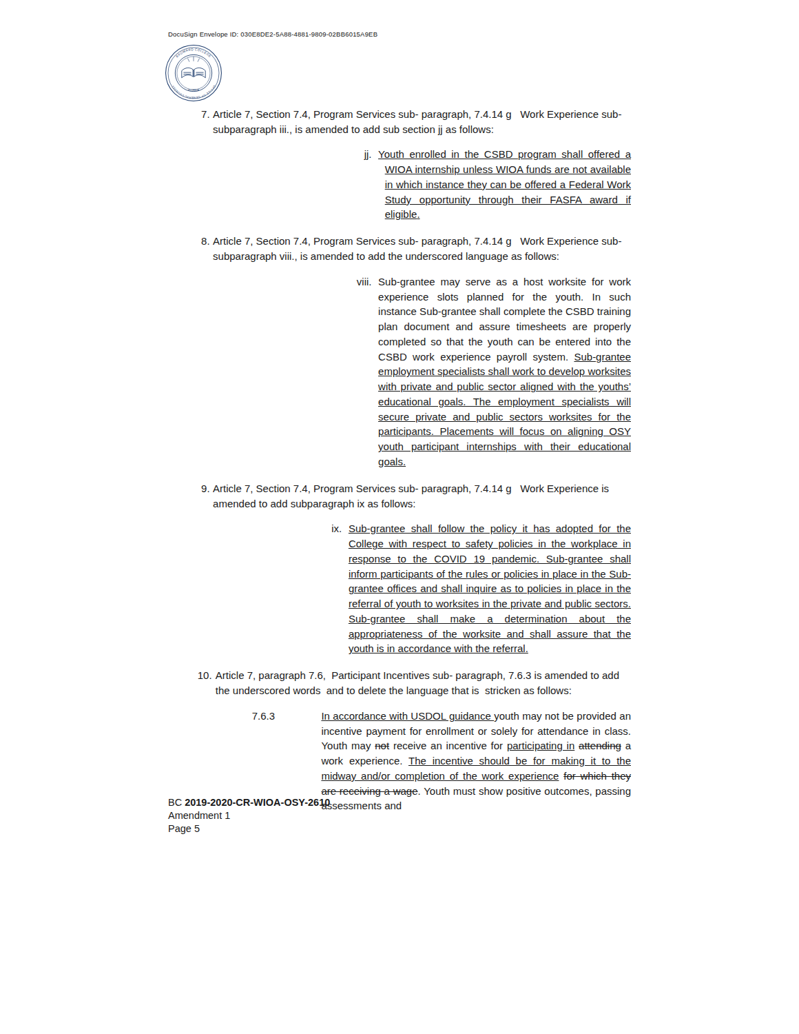DocuSign Envelope ID: 030E8DE2-5A88-4881-9809-02BB6015A9EB
BROWARD COLLEGE OFFICE OF GENERAL COUNSEL FLORIDA
Article 7, Section 7.4, Program Services sub- paragraph, 7.4.14 g Work Experience sub-subparagraph iii., is amended to add sub section jj as follows:
jj. Youth enrolled in the CSBD program shall offered a WIOA internship unless WIOA funds are not available in which instance they can be offered a Federal Work Study opportunity through their FASFA award if eligible.
Article 7, Section 7.4, Program Services sub- paragraph, 7.4.14 g Work Experience sub-subparagraph viii., is amended to add the underscored language as follows:
viii. Sub-grantee may serve as a host worksite for work experience slots planned for the youth. In such instance Sub-grantee shall complete the CSBD training plan document and assure timesheets are properly completed so that the youth can be entered into the CSBD work experience payroll system. Sub-grantee employment specialists shall work to develop worksites with private and public sector aligned with the youths’ educational goals. The employment specialists will secure private and public sectors worksites for the participants. Placements will focus on aligning OSY youth participant internships with their educational goals.
Article 7, Section 7.4, Program Services sub- paragraph, 7.4.14 g Work Experience is amended to add subparagraph ix as follows:
ix. Sub-grantee shall follow the policy it has adopted for the College with respect to safety policies in the workplace in response to the COVID 19 pandemic. Sub-grantee shall inform participants of the rules or policies in place in the Sub-grantee offices and shall inquire as to policies in place in the referral of youth to worksites in the private and public sectors. Sub-grantee shall make a determination about the appropriateness of the worksite and shall assure that the youth is in accordance with the referral.
Article 7, paragraph 7.6, Participant Incentives sub- paragraph, 7.6.3 is amended to add the underscored words and to delete the language that is stricken as follows:
7.6.3 In accordance with USDOL guidance youth may not be provided an incentive payment for enrollment or solely for attendance in class. Youth may not receive an incentive for participating in attending a work experience. The incentive should be for making it to the midway and/or completion of the work experience for which they are receiving a wage. Youth must show positive outcomes, passing assessments and
BC 2019-2020-CR-WIOA-OSY-2610
Amendment 1
Page 5